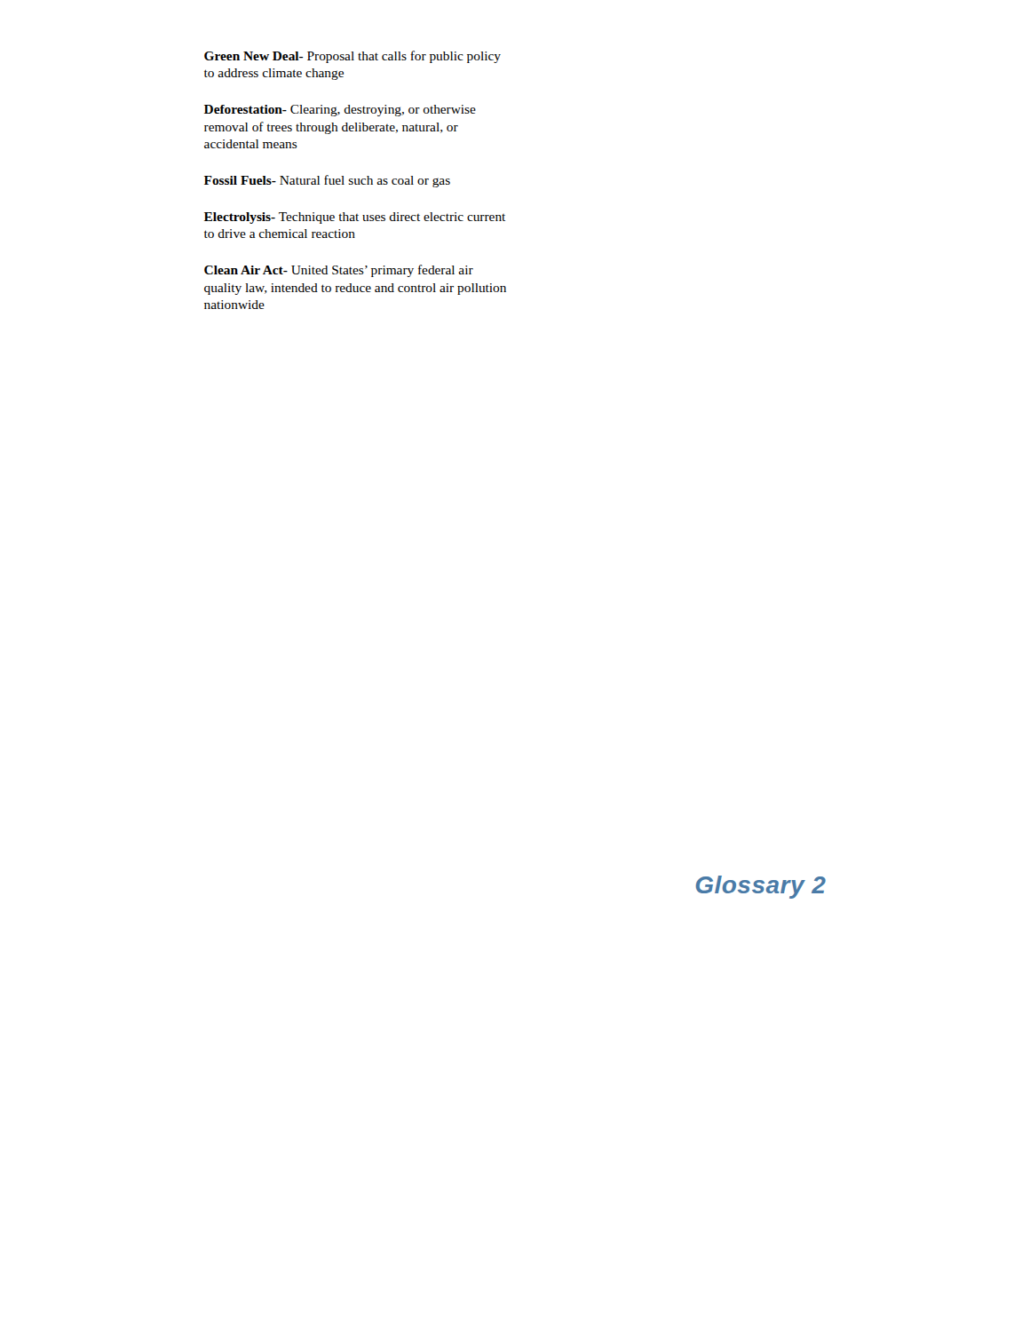Green New Deal- Proposal that calls for public policy to address climate change
Deforestation- Clearing, destroying, or otherwise removal of trees through deliberate, natural, or accidental means
Fossil Fuels- Natural fuel such as coal or gas
Electrolysis- Technique that uses direct electric current to drive a chemical reaction
Clean Air Act- United States’ primary federal air quality law, intended to reduce and control air pollution nationwide
Glossary 2